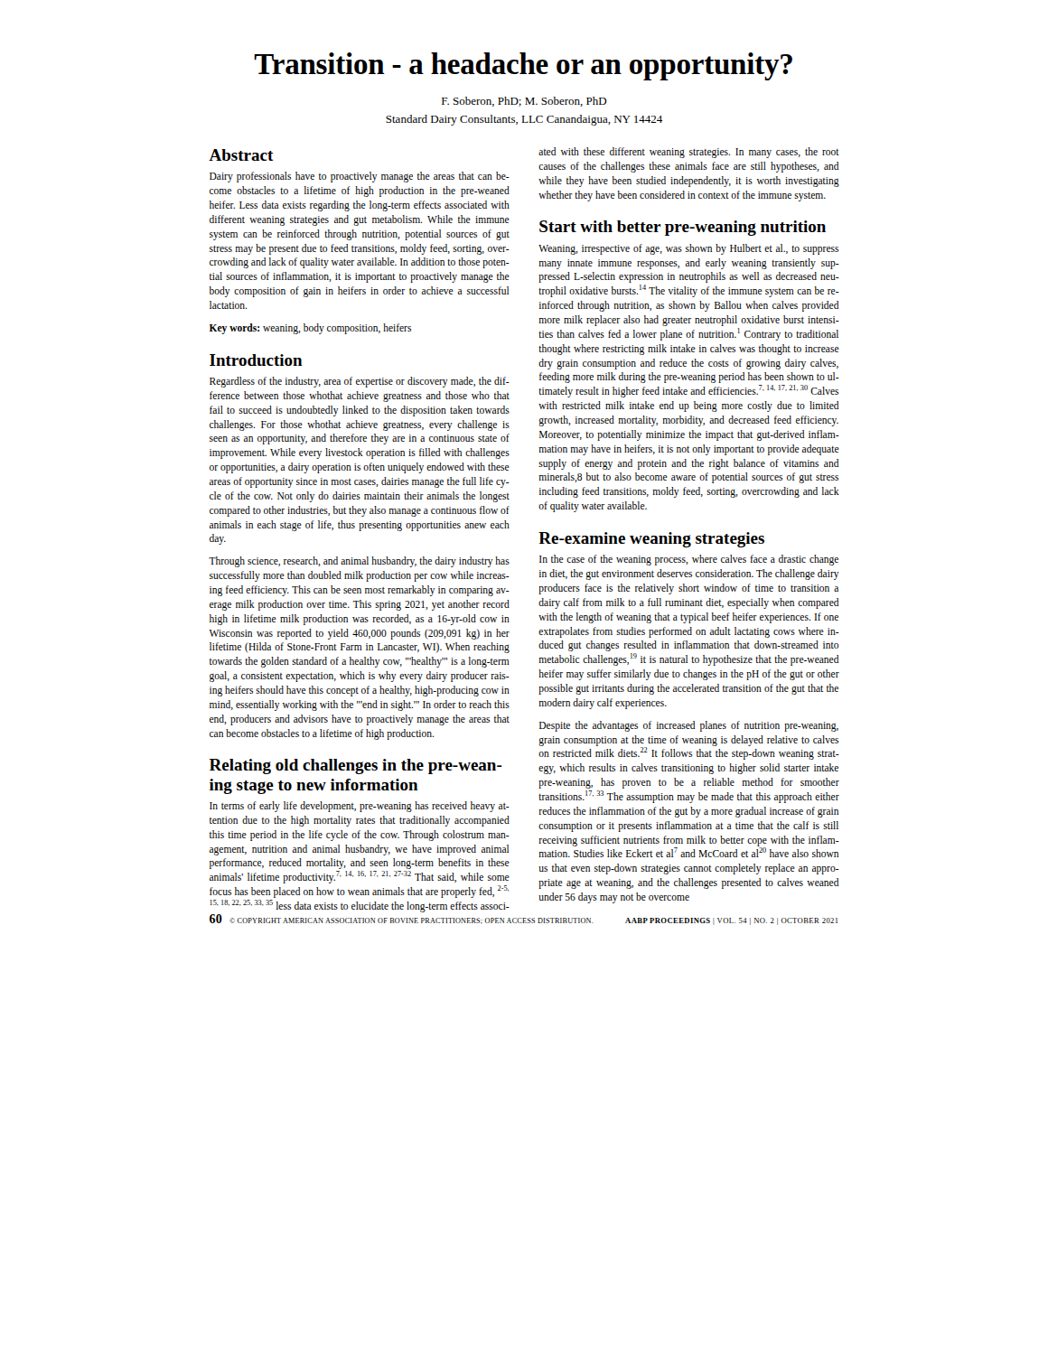Transition - a headache or an opportunity?
F. Soberon, PhD; M. Soberon, PhD
Standard Dairy Consultants, LLC Canandaigua, NY 14424
Abstract
Dairy professionals have to proactively manage the areas that can become obstacles to a lifetime of high production in the pre-weaned heifer. Less data exists regarding the long-term effects associated with different weaning strategies and gut metabolism. While the immune system can be reinforced through nutrition, potential sources of gut stress may be present due to feed transitions, moldy feed, sorting, overcrowding and lack of quality water available. In addition to those potential sources of inflammation, it is important to proactively manage the body composition of gain in heifers in order to achieve a successful lactation.
Key words: weaning, body composition, heifers
Introduction
Regardless of the industry, area of expertise or discovery made, the difference between those whothat achieve greatness and those who that fail to succeed is undoubtedly linked to the disposition taken towards challenges. For those whothat achieve greatness, every challenge is seen as an opportunity, and therefore they are in a continuous state of improvement. While every livestock operation is filled with challenges or opportunities, a dairy operation is often uniquely endowed with these areas of opportunity since in most cases, dairies manage the full life cycle of the cow. Not only do dairies maintain their animals the longest compared to other industries, but they also manage a continuous flow of animals in each stage of life, thus presenting opportunities anew each day.
Through science, research, and animal husbandry, the dairy industry has successfully more than doubled milk production per cow while increasing feed efficiency. This can be seen most remarkably in comparing average milk production over time. This spring 2021, yet another record high in lifetime milk production was recorded, as a 16-yr-old cow in Wisconsin was reported to yield 460,000 pounds (209,091 kg) in her lifetime (Hilda of Stone-Front Farm in Lancaster, WI). When reaching towards the golden standard of a healthy cow, "'healthy'" is a long-term goal, a consistent expectation, which is why every dairy producer raising heifers should have this concept of a healthy, high-producing cow in mind, essentially working with the "'end in sight.'" In order to reach this end, producers and advisors have to proactively manage the areas that can become obstacles to a lifetime of high production.
Relating old challenges in the pre-weaning stage to new information
In terms of early life development, pre-weaning has received heavy attention due to the high mortality rates that traditionally accompanied this time period in the life cycle of the cow. Through colostrum management, nutrition and animal husbandry, we have improved animal performance, reduced mortality, and seen long-term benefits in these animals' lifetime productivity.7, 14, 16, 17, 21, 27-32 That said, while some focus has been placed on how to wean animals that are properly fed, 2-5, 15, 18, 22, 25, 33, 35 less data exists to elucidate the long-term effects associated with these different weaning strategies. In many cases, the root causes of the challenges these animals face are still hypotheses, and while they have been studied independently, it is worth investigating whether they have been considered in context of the immune system.
Start with better pre-weaning nutrition
Weaning, irrespective of age, was shown by Hulbert et al., to suppress many innate immune responses, and early weaning transiently suppressed L-selectin expression in neutrophils as well as decreased neutrophil oxidative bursts.14 The vitality of the immune system can be reinforced through nutrition, as shown by Ballou when calves provided more milk replacer also had greater neutrophil oxidative burst intensities than calves fed a lower plane of nutrition.1 Contrary to traditional thought where restricting milk intake in calves was thought to increase dry grain consumption and reduce the costs of growing dairy calves, feeding more milk during the pre-weaning period has been shown to ultimately result in higher feed intake and efficiencies.7, 14, 17, 21, 30 Calves with restricted milk intake end up being more costly due to limited growth, increased mortality, morbidity, and decreased feed efficiency. Moreover, to potentially minimize the impact that gut-derived inflammation may have in heifers, it is not only important to provide adequate supply of energy and protein and the right balance of vitamins and minerals,8 but to also become aware of potential sources of gut stress including feed transitions, moldy feed, sorting, overcrowding and lack of quality water available.
Re-examine weaning strategies
In the case of the weaning process, where calves face a drastic change in diet, the gut environment deserves consideration. The challenge dairy producers face is the relatively short window of time to transition a dairy calf from milk to a full ruminant diet, especially when compared with the length of weaning that a typical beef heifer experiences. If one extrapolates from studies performed on adult lactating cows where induced gut changes resulted in inflammation that down-streamed into metabolic challenges,19 it is natural to hypothesize that the pre-weaned heifer may suffer similarly due to changes in the pH of the gut or other possible gut irritants during the accelerated transition of the gut that the modern dairy calf experiences.
Despite the advantages of increased planes of nutrition pre-weaning, grain consumption at the time of weaning is delayed relative to calves on restricted milk diets.22 It follows that the step-down weaning strategy, which results in calves transitioning to higher solid starter intake pre-weaning, has proven to be a reliable method for smoother transitions.17, 33 The assumption may be made that this approach either reduces the inflammation of the gut by a more gradual increase of grain consumption or it presents inflammation at a time that the calf is still receiving sufficient nutrients from milk to better cope with the inflammation. Studies like Eckert et al7 and McCoard et al20 have also shown us that even step-down strategies cannot completely replace an appropriate age at weaning, and the challenges presented to calves weaned under 56 days may not be overcome
60 © Copyright American Association of Bovine Practitioners; open access distribution. AABP Proceedings | Vol. 54 | No. 2 | October 2021